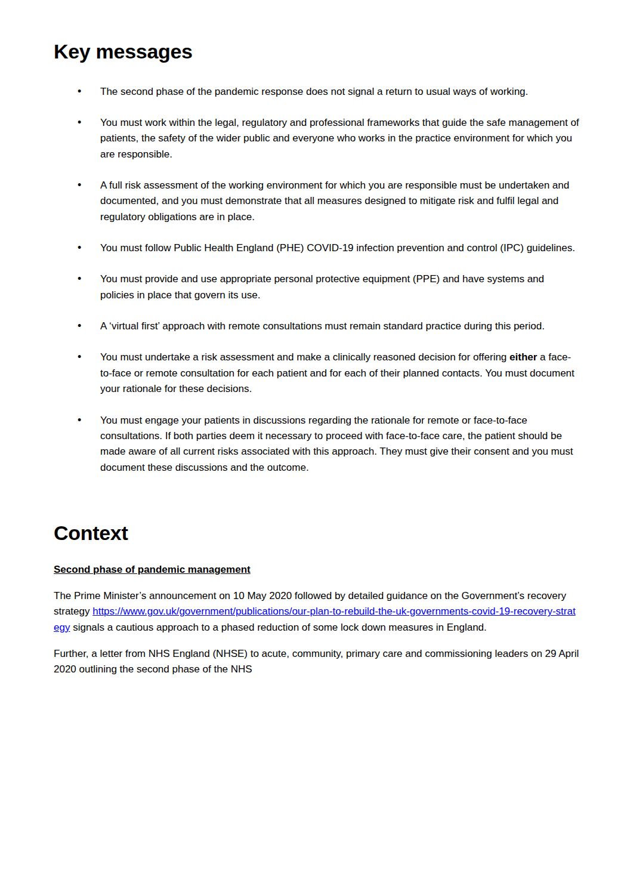Key messages
The second phase of the pandemic response does not signal a return to usual ways of working.
You must work within the legal, regulatory and professional frameworks that guide the safe management of patients, the safety of the wider public and everyone who works in the practice environment for which you are responsible.
A full risk assessment of the working environment for which you are responsible must be undertaken and documented, and you must demonstrate that all measures designed to mitigate risk and fulfil legal and regulatory obligations are in place.
You must follow Public Health England (PHE) COVID-19 infection prevention and control (IPC) guidelines.
You must provide and use appropriate personal protective equipment (PPE) and have systems and policies in place that govern its use.
A ‘virtual first’ approach with remote consultations must remain standard practice during this period.
You must undertake a risk assessment and make a clinically reasoned decision for offering either a face-to-face or remote consultation for each patient and for each of their planned contacts. You must document your rationale for these decisions.
You must engage your patients in discussions regarding the rationale for remote or face-to-face consultations. If both parties deem it necessary to proceed with face-to-face care, the patient should be made aware of all current risks associated with this approach. They must give their consent and you must document these discussions and the outcome.
Context
Second phase of pandemic management
The Prime Minister’s announcement on 10 May 2020 followed by detailed guidance on the Government’s recovery strategy https://www.gov.uk/government/publications/our-plan-to-rebuild-the-uk-governments-covid-19-recovery-strategy signals a cautious approach to a phased reduction of some lock down measures in England.
Further, a letter from NHS England (NHSE) to acute, community, primary care and commissioning leaders on 29 April 2020 outlining the second phase of the NHS